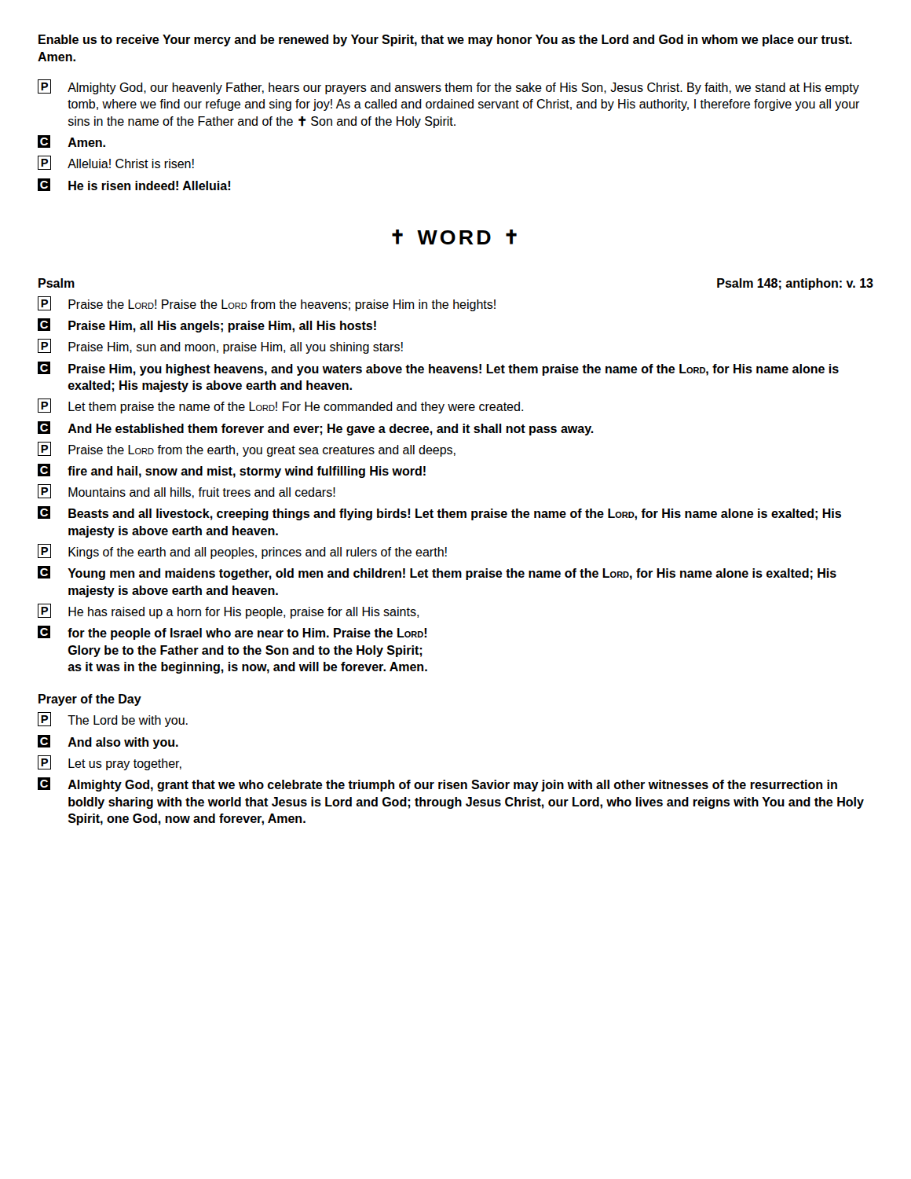Enable us to receive Your mercy and be renewed by Your Spirit, that we may honor You as the Lord and God in whom we place our trust. Amen.
P
Almighty God, our heavenly Father, hears our prayers and answers them for the sake of His Son, Jesus Christ. By faith, we stand at His empty tomb, where we find our refuge and sing for joy! As a called and ordained servant of Christ, and by His authority, I therefore forgive you all your sins in the name of the Father and of the ✝ Son and of the Holy Spirit.
C
Amen.
P
Alleluia! Christ is risen!
C
He is risen indeed! Alleluia!
✝WORD✝
Psalm Psalm 148; antiphon: v. 13
P
Praise the Lord! Praise the Lord from the heavens; praise Him in the heights!
C
Praise Him, all His angels; praise Him, all His hosts!
P
Praise Him, sun and moon, praise Him, all you shining stars!
C
Praise Him, you highest heavens, and you waters above the heavens! Let them praise the name of the Lord, for His name alone is exalted; His majesty is above earth and heaven.
P
Let them praise the name of the Lord! For He commanded and they were created.
C
And He established them forever and ever; He gave a decree, and it shall not pass away.
P
Praise the Lord from the earth, you great sea creatures and all deeps,
C
fire and hail, snow and mist, stormy wind fulfilling His word!
P
Mountains and all hills, fruit trees and all cedars!
C
Beasts and all livestock, creeping things and flying birds! Let them praise the name of the Lord, for His name alone is exalted; His majesty is above earth and heaven.
P
Kings of the earth and all peoples, princes and all rulers of the earth!
C
Young men and maidens together, old men and children! Let them praise the name of the Lord, for His name alone is exalted; His majesty is above earth and heaven.
P
He has raised up a horn for His people, praise for all His saints,
C
for the people of Israel who are near to Him. Praise the Lord! Glory be to the Father and to the Son and to the Holy Spirit; as it was in the beginning, is now, and will be forever. Amen.
Prayer of the Day
P
The Lord be with you.
C
And also with you.
P
Let us pray together,
C
Almighty God, grant that we who celebrate the triumph of our risen Savior may join with all other witnesses of the resurrection in boldly sharing with the world that Jesus is Lord and God; through Jesus Christ, our Lord, who lives and reigns with You and the Holy Spirit, one God, now and forever, Amen.